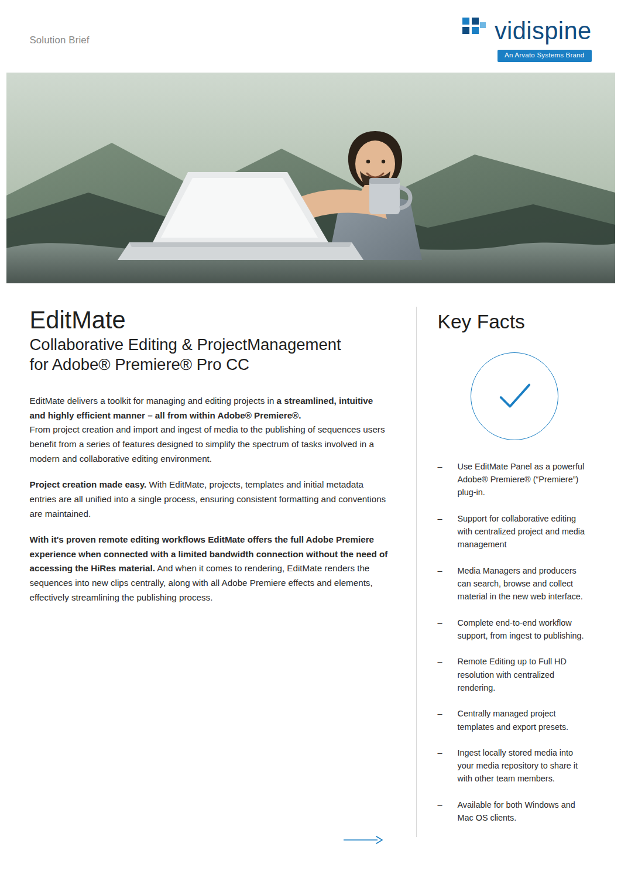Solution Brief
vidispine
An Arvato Systems Brand
EditMate
Collaborative Editing & ProjectManagement
for Adobe® Premiere® Pro CC
EditMate delivers a toolkit for managing and editing projects in a streamlined, intuitive and highly efficient manner – all from within Adobe® Premiere®.
From project creation and import and ingest of media to the publishing of sequences users benefit from a series of features designed to simplify the spectrum of tasks involved in a modern and collaborative editing environment.
Project creation made easy. With EditMate, projects, templates and initial metadata entries are all unified into a single process, ensuring consistent formatting and conventions are maintained.
With it's proven remote editing workflows EditMate offers the full Adobe Premiere experience when connected with a limited bandwidth connection without the need of accessing the HiRes material. And when it comes to rendering, EditMate renders the sequences into new clips centrally, along with all Adobe Premiere effects and elements, effectively streamlining the publishing process.
Key Facts
Use EditMate Panel as a powerful Adobe® Premiere® (“Premiere”) plug-in.
Support for collaborative editing with centralized project and media management
Media Managers and producers can search, browse and collect material in the new web interface.
Complete end-to-end workflow support, from ingest to publishing.
Remote Editing up to Full HD resolution with centralized rendering.
Centrally managed project templates and export presets.
Ingest locally stored media into your media repository to share it with other team members.
Available for both Windows and Mac OS clients.